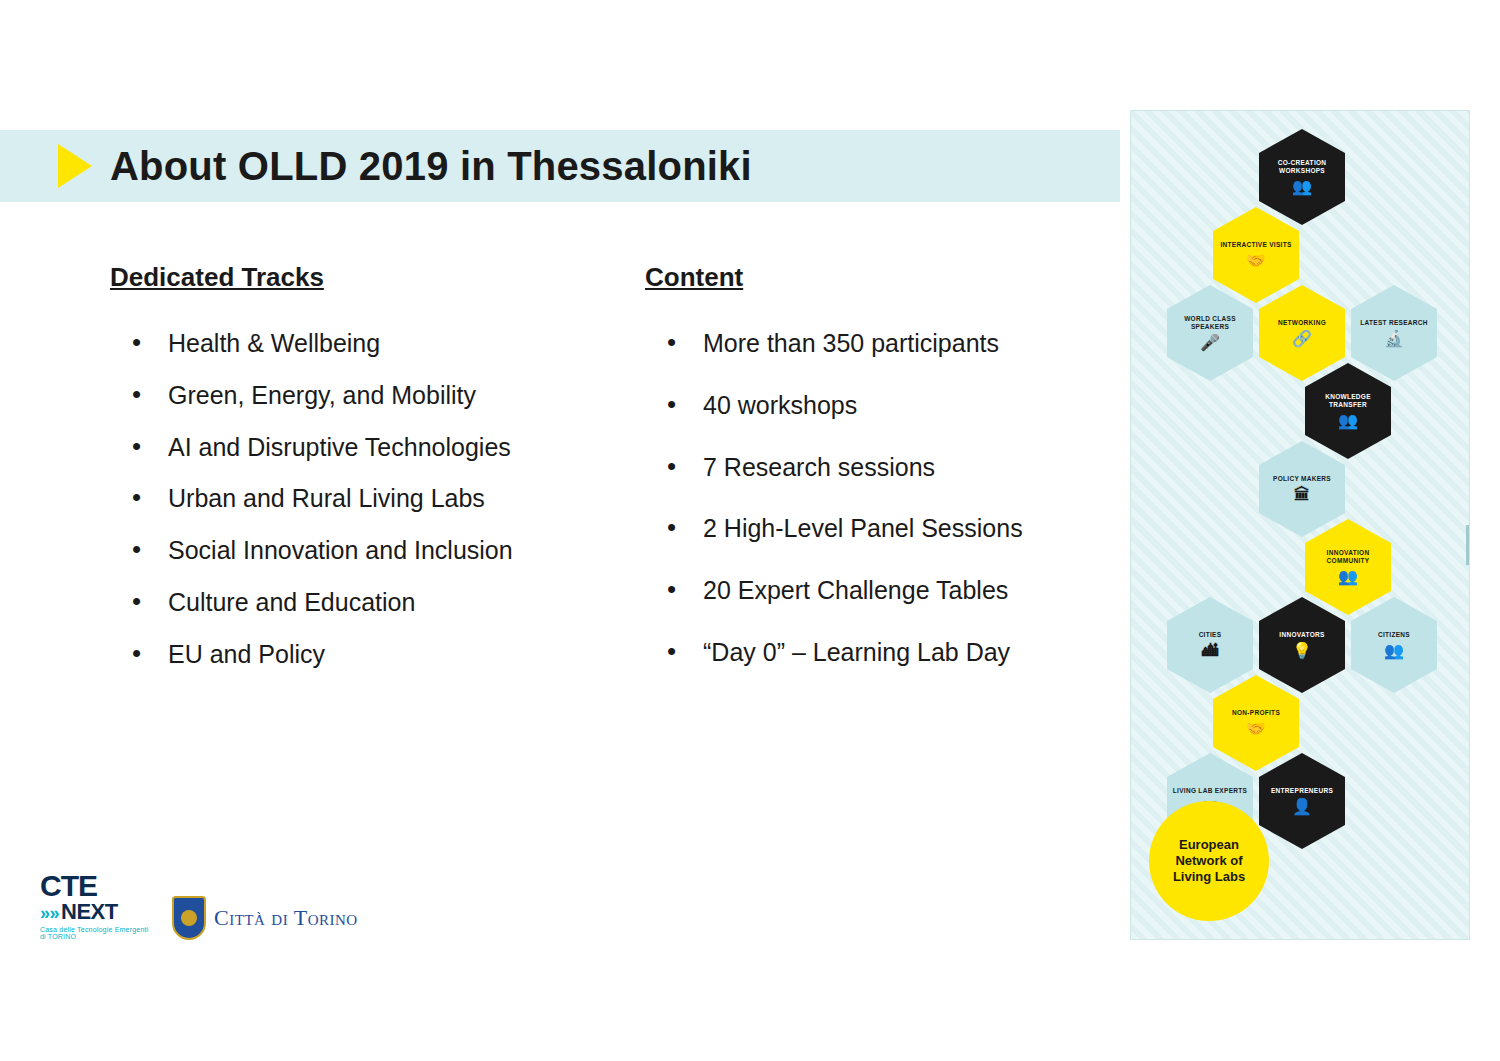About OLLD 2019 in Thessaloniki
Dedicated Tracks
Health & Wellbeing
Green, Energy, and Mobility
AI and Disruptive Technologies
Urban and Rural Living Labs
Social Innovation and Inclusion
Culture and Education
EU and Policy
Content
More than 350 participants
40 workshops
7 Research sessions
2 High-Level Panel Sessions
20 Expert Challenge Tables
“Day 0” – Learning Lab Day
CTE
NEXT
Casa delle Tecnologie Emergenti di TORINO
Città di Torino
CO-CREATION WORKSHOPS👥
INTERACTIVE VISITS🤝
WORLD CLASS SPEAKERS🎤
NETWORKING🔗
LATEST RESEARCH🔬
KNOWLEDGE TRANSFER👥
POLICY MAKERS🏛
INNOVATION COMMUNITY👥
CITIES🏙
INNOVATORS💡
CITIZENS👥
NON-PROFITS🤝
LIVING LAB EXPERTS👥
ENTREPRENEURS👤
European
Network of
Living Labs